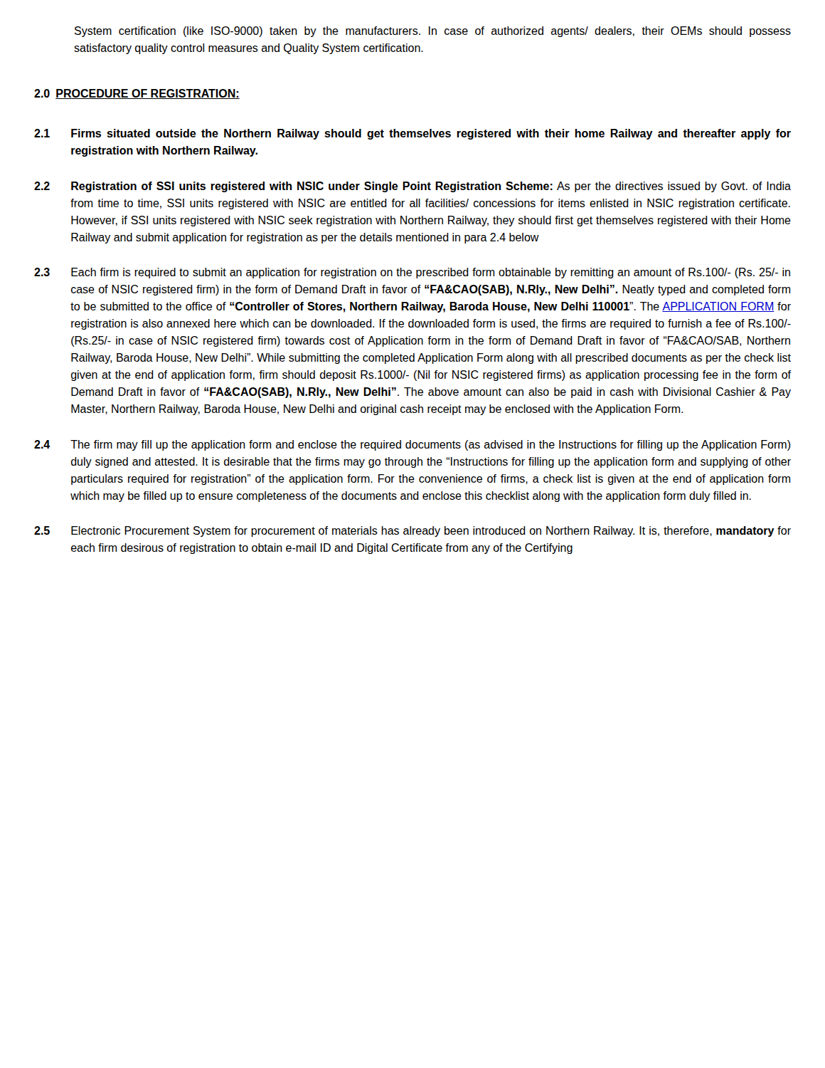System certification (like ISO-9000) taken by the manufacturers. In case of authorized agents/ dealers, their OEMs should possess satisfactory quality control measures and Quality System certification.
2.0
PROCEDURE OF REGISTRATION:
2.1
Firms situated outside the Northern Railway should get themselves registered with their home Railway and thereafter apply for registration with Northern Railway.
2.2
Registration of SSI units registered with NSIC under Single Point Registration Scheme: As per the directives issued by Govt. of India from time to time, SSI units registered with NSIC are entitled for all facilities/ concessions for items enlisted in NSIC registration certificate. However, if SSI units registered with NSIC seek registration with Northern Railway, they should first get themselves registered with their Home Railway and submit application for registration as per the details mentioned in para 2.4 below
2.3
Each firm is required to submit an application for registration on the prescribed form obtainable by remitting an amount of Rs.100/- (Rs. 25/- in case of NSIC registered firm) in the form of Demand Draft in favor of “FA&CAO(SAB), N.Rly., New Delhi”. Neatly typed and completed form to be submitted to the office of “Controller of Stores, Northern Railway, Baroda House, New Delhi 110001”. The APPLICATION FORM for registration is also annexed here which can be downloaded. If the downloaded form is used, the firms are required to furnish a fee of Rs.100/- (Rs.25/- in case of NSIC registered firm) towards cost of Application form in the form of Demand Draft in favor of “FA&CAO/SAB, Northern Railway, Baroda House, New Delhi”. While submitting the completed Application Form along with all prescribed documents as per the check list given at the end of application form, firm should deposit Rs.1000/- (Nil for NSIC registered firms) as application processing fee in the form of Demand Draft in favor of “FA&CAO(SAB), N.Rly., New Delhi”. The above amount can also be paid in cash with Divisional Cashier & Pay Master, Northern Railway, Baroda House, New Delhi and original cash receipt may be enclosed with the Application Form.
2.4
The firm may fill up the application form and enclose the required documents (as advised in the Instructions for filling up the Application Form) duly signed and attested. It is desirable that the firms may go through the “Instructions for filling up the application form and supplying of other particulars required for registration” of the application form. For the convenience of firms, a check list is given at the end of application form which may be filled up to ensure completeness of the documents and enclose this checklist along with the application form duly filled in.
2.5
Electronic Procurement System for procurement of materials has already been introduced on Northern Railway. It is, therefore, mandatory for each firm desirous of registration to obtain e-mail ID and Digital Certificate from any of the Certifying